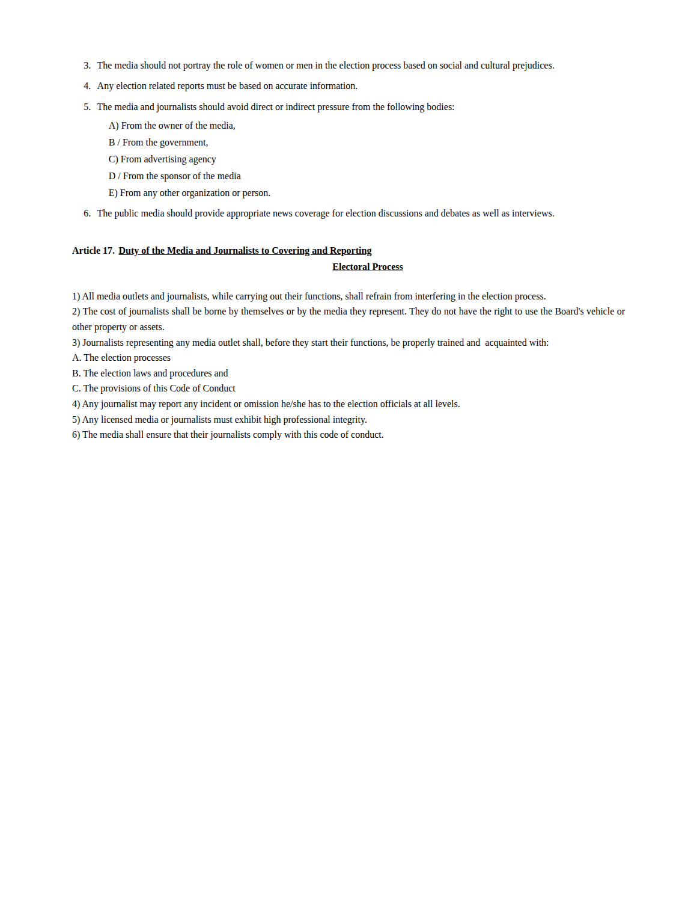The media should not portray the role of women or men in the election process based on social and cultural prejudices.
Any election related reports must be based on accurate information.
The media and journalists should avoid direct or indirect pressure from the following bodies:
A) From the owner of the media,
B / From the government,
C) From advertising agency
D / From the sponsor of the media
E) From any other organization or person.
The public media should provide appropriate news coverage for election discussions and debates as well as interviews.
Article 17. Duty of the Media and Journalists to Covering and Reporting Electoral Process
1) All media outlets and journalists, while carrying out their functions, shall refrain from interfering in the election process.
2) The cost of journalists shall be borne by themselves or by the media they represent. They do not have the right to use the Board's vehicle or other property or assets.
3) Journalists representing any media outlet shall, before they start their functions, be properly trained and acquainted with:
A. The election processes
B. The election laws and procedures and
C. The provisions of this Code of Conduct
4) Any journalist may report any incident or omission he/she has to the election officials at all levels.
5) Any licensed media or journalists must exhibit high professional integrity.
6) The media shall ensure that their journalists comply with this code of conduct.